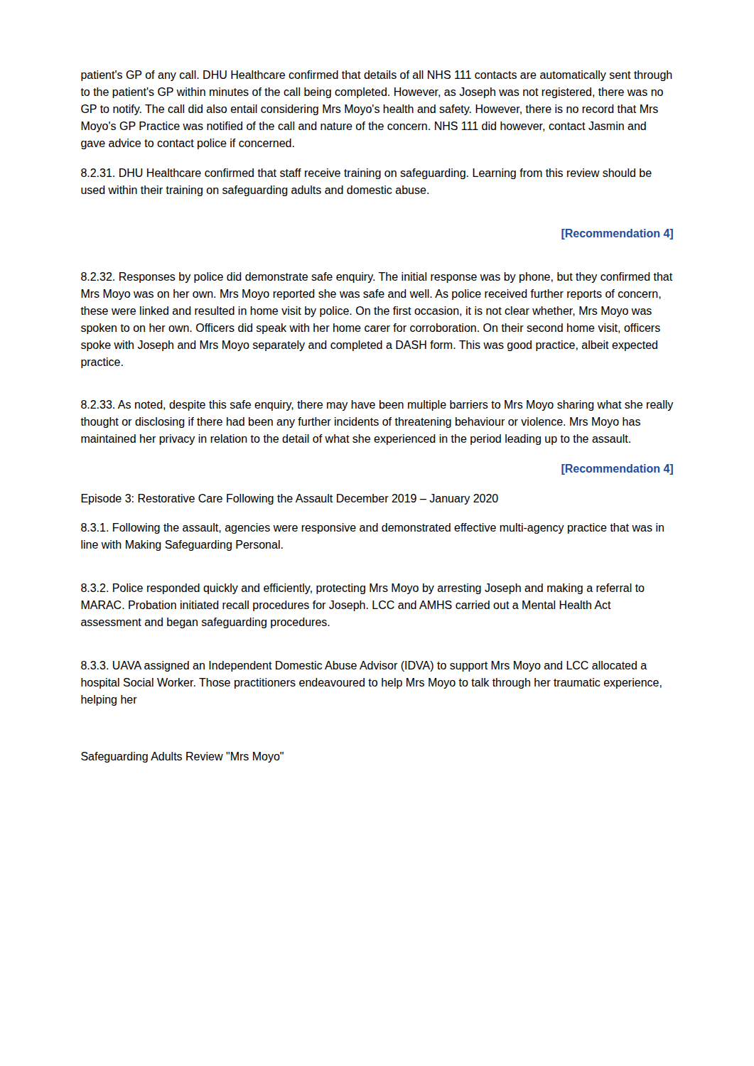patient's GP of any call. DHU Healthcare confirmed that details of all NHS 111 contacts are automatically sent through to the patient's GP within minutes of the call being completed. However, as Joseph was not registered, there was no GP to notify. The call did also entail considering Mrs Moyo's health and safety. However, there is no record that Mrs Moyo's GP Practice was notified of the call and nature of the concern. NHS 111 did however, contact Jasmin and gave advice to contact police if concerned.
8.2.31. DHU Healthcare confirmed that staff receive training on safeguarding. Learning from this review should be used within their training on safeguarding adults and domestic abuse.
[Recommendation 4]
8.2.32. Responses by police did demonstrate safe enquiry. The initial response was by phone, but they confirmed that Mrs Moyo was on her own. Mrs Moyo reported she was safe and well. As police received further reports of concern, these were linked and resulted in home visit by police. On the first occasion, it is not clear whether, Mrs Moyo was spoken to on her own. Officers did speak with her home carer for corroboration. On their second home visit, officers spoke with Joseph and Mrs Moyo separately and completed a DASH form. This was good practice, albeit expected practice.
8.2.33. As noted, despite this safe enquiry, there may have been multiple barriers to Mrs Moyo sharing what she really thought or disclosing if there had been any further incidents of threatening behaviour or violence. Mrs Moyo has maintained her privacy in relation to the detail of what she experienced in the period leading up to the assault.
[Recommendation 4]
Episode 3: Restorative Care Following the Assault December 2019 – January 2020
8.3.1. Following the assault, agencies were responsive and demonstrated effective multi-agency practice that was in line with Making Safeguarding Personal.
8.3.2. Police responded quickly and efficiently, protecting Mrs Moyo by arresting Joseph and making a referral to MARAC. Probation initiated recall procedures for Joseph. LCC and AMHS carried out a Mental Health Act assessment and began safeguarding procedures.
8.3.3. UAVA assigned an Independent Domestic Abuse Advisor (IDVA) to support Mrs Moyo and LCC allocated a hospital Social Worker. Those practitioners endeavoured to help Mrs Moyo to talk through her traumatic experience, helping her
Safeguarding Adults Review "Mrs Moyo"